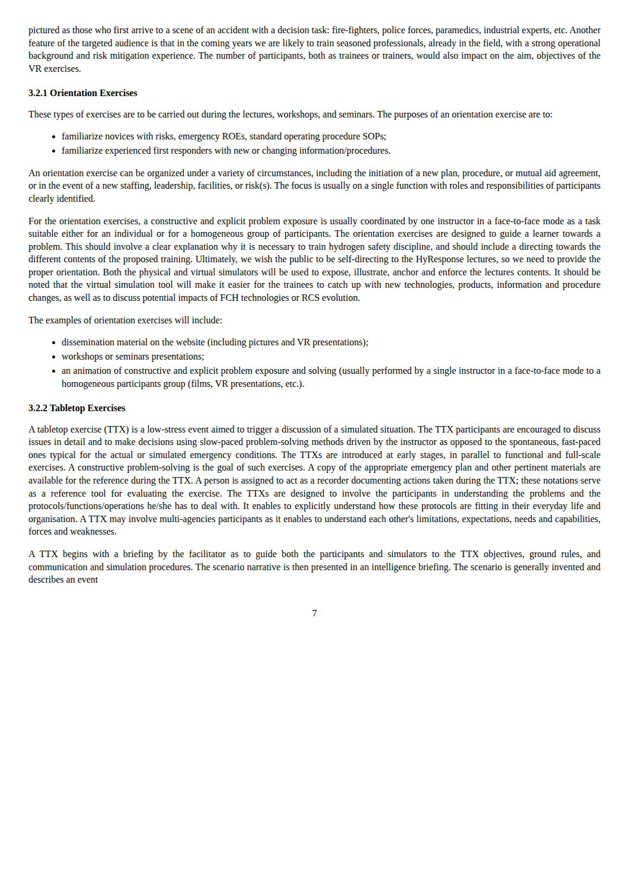pictured as those who first arrive to a scene of an accident with a decision task: fire-fighters, police forces, paramedics, industrial experts, etc. Another feature of the targeted audience is that in the coming years we are likely to train seasoned professionals, already in the field, with a strong operational background and risk mitigation experience. The number of participants, both as trainees or trainers, would also impact on the aim, objectives of the VR exercises.
3.2.1 Orientation Exercises
These types of exercises are to be carried out during the lectures, workshops, and seminars. The purposes of an orientation exercise are to:
familiarize novices with risks, emergency ROEs, standard operating procedure SOPs;
familiarize experienced first responders with new or changing information/procedures.
An orientation exercise can be organized under a variety of circumstances, including the initiation of a new plan, procedure, or mutual aid agreement, or in the event of a new staffing, leadership, facilities, or risk(s). The focus is usually on a single function with roles and responsibilities of participants clearly identified.
For the orientation exercises, a constructive and explicit problem exposure is usually coordinated by one instructor in a face-to-face mode as a task suitable either for an individual or for a homogeneous group of participants. The orientation exercises are designed to guide a learner towards a problem. This should involve a clear explanation why it is necessary to train hydrogen safety discipline, and should include a directing towards the different contents of the proposed training. Ultimately, we wish the public to be self-directing to the HyResponse lectures, so we need to provide the proper orientation. Both the physical and virtual simulators will be used to expose, illustrate, anchor and enforce the lectures contents. It should be noted that the virtual simulation tool will make it easier for the trainees to catch up with new technologies, products, information and procedure changes, as well as to discuss potential impacts of FCH technologies or RCS evolution.
The examples of orientation exercises will include:
dissemination material on the website (including pictures and VR presentations);
workshops or seminars presentations;
an animation of constructive and explicit problem exposure and solving (usually performed by a single instructor in a face-to-face mode to a homogeneous participants group (films, VR presentations, etc.).
3.2.2 Tabletop Exercises
A tabletop exercise (TTX) is a low-stress event aimed to trigger a discussion of a simulated situation. The TTX participants are encouraged to discuss issues in detail and to make decisions using slow-paced problem-solving methods driven by the instructor as opposed to the spontaneous, fast-paced ones typical for the actual or simulated emergency conditions. The TTXs are introduced at early stages, in parallel to functional and full-scale exercises. A constructive problem-solving is the goal of such exercises. A copy of the appropriate emergency plan and other pertinent materials are available for the reference during the TTX. A person is assigned to act as a recorder documenting actions taken during the TTX; these notations serve as a reference tool for evaluating the exercise. The TTXs are designed to involve the participants in understanding the problems and the protocols/functions/operations he/she has to deal with. It enables to explicitly understand how these protocols are fitting in their everyday life and organisation. A TTX may involve multi-agencies participants as it enables to understand each other's limitations, expectations, needs and capabilities, forces and weaknesses.
A TTX begins with a briefing by the facilitator as to guide both the participants and simulators to the TTX objectives, ground rules, and communication and simulation procedures. The scenario narrative is then presented in an intelligence briefing. The scenario is generally invented and describes an event
7